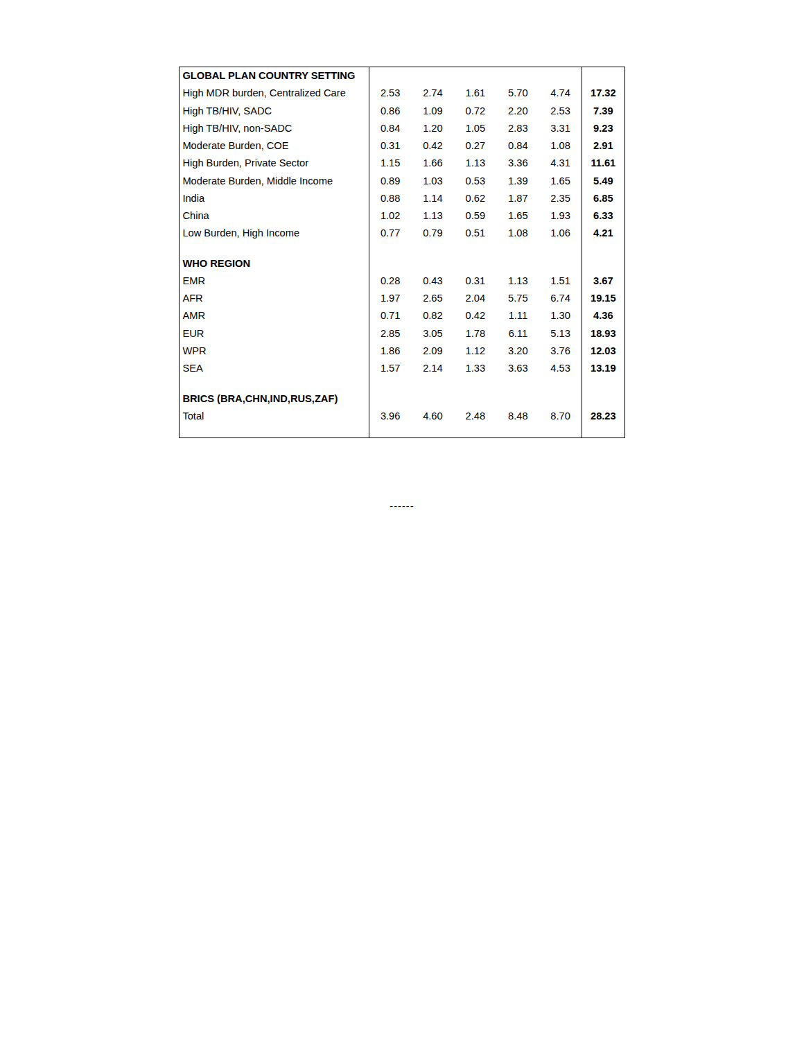| GLOBAL PLAN COUNTRY SETTING | | | | | | |
| High MDR burden, Centralized Care | 2.53 | 2.74 | 1.61 | 5.70 | 4.74 | 17.32 |
| High TB/HIV, SADC | 0.86 | 1.09 | 0.72 | 2.20 | 2.53 | 7.39 |
| High TB/HIV, non-SADC | 0.84 | 1.20 | 1.05 | 2.83 | 3.31 | 9.23 |
| Moderate Burden, COE | 0.31 | 0.42 | 0.27 | 0.84 | 1.08 | 2.91 |
| High Burden, Private Sector | 1.15 | 1.66 | 1.13 | 3.36 | 4.31 | 11.61 |
| Moderate Burden, Middle Income | 0.89 | 1.03 | 0.53 | 1.39 | 1.65 | 5.49 |
| India | 0.88 | 1.14 | 0.62 | 1.87 | 2.35 | 6.85 |
| China | 1.02 | 1.13 | 0.59 | 1.65 | 1.93 | 6.33 |
| Low Burden, High Income | 0.77 | 0.79 | 0.51 | 1.08 | 1.06 | 4.21 |
| WHO REGION | | | | | | |
| EMR | 0.28 | 0.43 | 0.31 | 1.13 | 1.51 | 3.67 |
| AFR | 1.97 | 2.65 | 2.04 | 5.75 | 6.74 | 19.15 |
| AMR | 0.71 | 0.82 | 0.42 | 1.11 | 1.30 | 4.36 |
| EUR | 2.85 | 3.05 | 1.78 | 6.11 | 5.13 | 18.93 |
| WPR | 1.86 | 2.09 | 1.12 | 3.20 | 3.76 | 12.03 |
| SEA | 1.57 | 2.14 | 1.33 | 3.63 | 4.53 | 13.19 |
| BRICS (BRA,CHN,IND,RUS,ZAF) | | | | | | |
| Total | 3.96 | 4.60 | 2.48 | 8.48 | 8.70 | 28.23 |
------